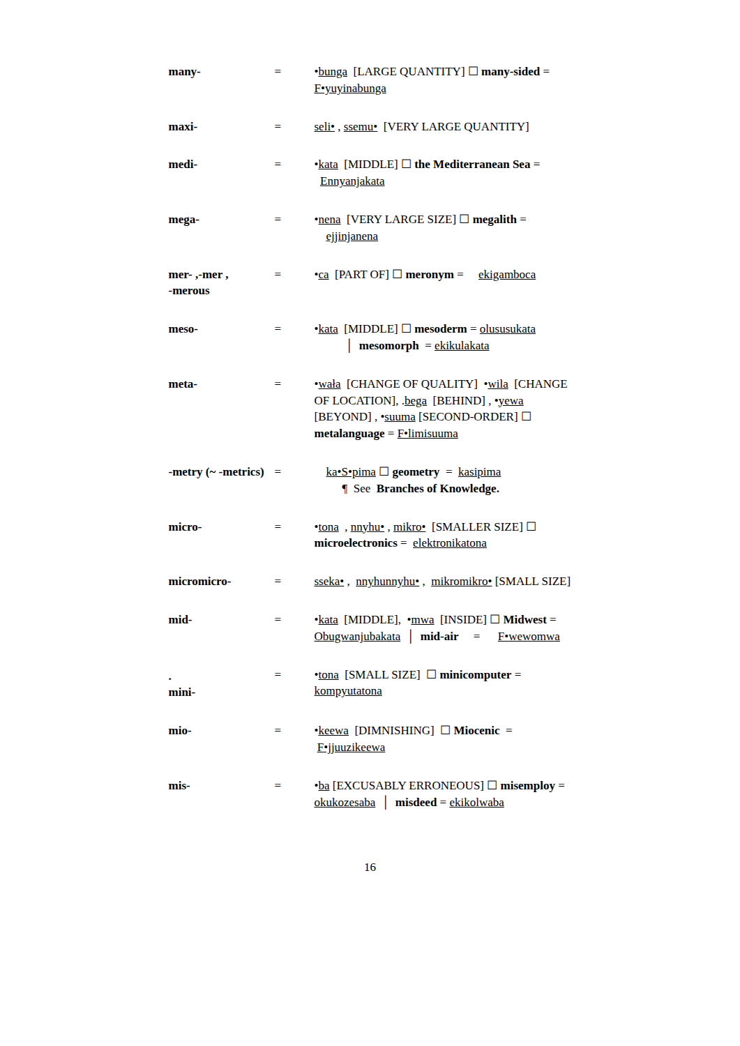| many- | = | • bunga [LARGE QUANTITY] ☐ many-sided = F•yuyinabunga |
| maxi- | = | seli• , ssemu• [VERY LARGE QUANTITY] |
| medi- | = | • kata [MIDDLE] ☐ the Mediterranean Sea = Ennyanjakata |
| mega- | = | • nena [VERY LARGE SIZE] ☐ megalith = ejjinjanena |
| mer- ,-mer , -merous | = | • ca [PART OF] ☐ meronym = ekigamboca |
| meso- | = | • kata [MIDDLE] ☐ mesoderm = olususukata │ mesomorph = ekikulakata |
| meta- | = | • wała [CHANGE OF QUALITY] • wila [CHANGE OF LOCATION], . bega [BEHIND] , • yewa [BEYOND] , • suuma [SECOND-ORDER] ☐ metalanguage = F•limisuuma |
| -metry (~ -metrics) | = | ka•S•pima ☐ geometry = kasipima ¶ See Branches of Knowledge. |
| micro- | = | • tona , nnyhu• , mikro• [SMALLER SIZE] ☐ microelectronics = elektronikatona |
| micromicro- | = | sseka• , nnyhunnyhu• , mikromikro• [SMALL SIZE] |
| mid- | = | • kata [MIDDLE], • mwa [INSIDE] ☐ Midwest = Obugwanjubakata │ mid-air = F•wewomwa |
| . mini- | = | • tona [SMALL SIZE] ☐ minicomputer = kompyutatona |
| mio- | = | • keewa [DIMNISHING] ☐ Miocenic = F•jjuuzikeewa |
| mis- | = | • ba [EXCUSABLY ERRONEOUS] ☐ misemploy = okukozesaba │ misdeed = ekikolwaba |
16